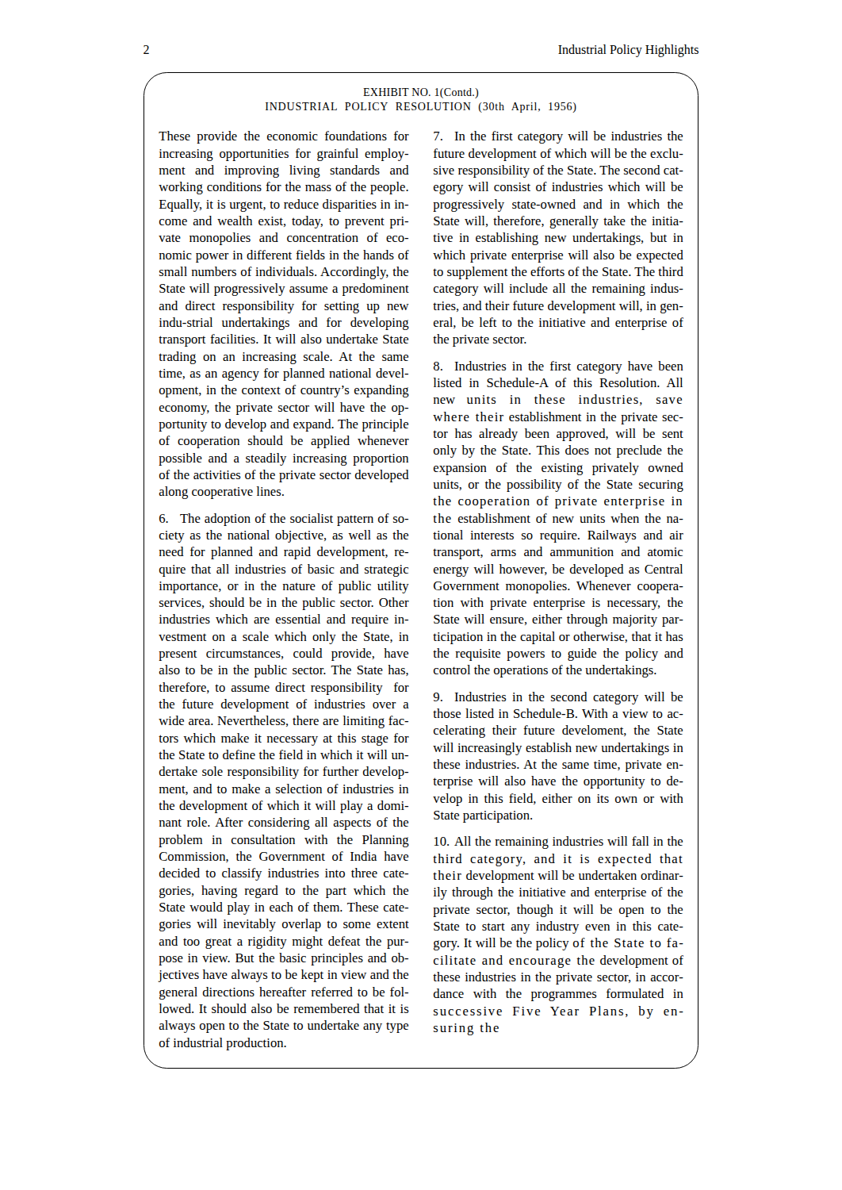2 Industrial Policy Highlights
EXHIBIT NO. 1(Contd.)
INDUSTRIAL POLICY RESOLUTION (30th April, 1956)
These provide the economic foundations for increasing opportunities for grainful employment and improving living standards and working conditions for the mass of the people. Equally, it is urgent, to reduce disparities in income and wealth exist, today, to prevent private monopolies and concentration of economic power in different fields in the hands of small numbers of individuals. Accordingly, the State will progressively assume a predominent and direct responsibility for setting up new indu-strial undertakings and for developing transport facilities. It will also undertake State trading on an increasing scale. At the same time, as an agency for planned national development, in the context of country’s expanding economy, the private sector will have the opportunity to develop and expand. The principle of cooperation should be applied whenever possible and a steadily increasing proportion of the activities of the private sector developed along cooperative lines.
6. The adoption of the socialist pattern of society as the national objective, as well as the need for planned and rapid development, require that all industries of basic and strategic importance, or in the nature of public utility services, should be in the public sector. Other industries which are essential and require investment on a scale which only the State, in present circumstances, could provide, have also to be in the public sector. The State has, therefore, to assume direct responsibility for the future development of industries over a wide area. Nevertheless, there are limiting factors which make it necessary at this stage for the State to define the field in which it will undertake sole responsibility for further development, and to make a selection of industries in the development of which it will play a dominant role. After considering all aspects of the problem in consultation with the Planning Commission, the Government of India have decided to classify industries into three categories, having regard to the part which the State would play in each of them. These categories will inevitably overlap to some extent and too great a rigidity might defeat the purpose in view. But the basic principles and objectives have always to be kept in view and the general directions hereafter referred to be followed. It should also be remembered that it is always open to the State to undertake any type of industrial production.
7. In the first category will be industries the future development of which will be the exclusive responsibility of the State. The second category will consist of industries which will be progressively state-owned and in which the State will, therefore, generally take the initiative in establishing new undertakings, but in which private enterprise will also be expected to supplement the efforts of the State. The third category will include all the remaining industries, and their future development will, in general, be left to the initiative and enterprise of the private sector.
8. Industries in the first category have been listed in Schedule-A of this Resolution. All new units in these industries, save where their establishment in the private sector has already been approved, will be sent only by the State. This does not preclude the expansion of the existing privately owned units, or the possibility of the State securing the cooperation of private enterprise in the establishment of new units when the national interests so require. Railways and air transport, arms and ammunition and atomic energy will however, be developed as Central Government monopolies. Whenever cooperation with private enterprise is necessary, the State will ensure, either through majority participation in the capital or otherwise, that it has the requisite powers to guide the policy and control the operations of the undertakings.
9. Industries in the second category will be those listed in Schedule-B. With a view to accelerating their future develoment, the State will increasingly establish new undertakings in these industries. At the same time, private enterprise will also have the opportunity to develop in this field, either on its own or with State participation.
10. All the remaining industries will fall in the third category, and it is expected that their development will be undertaken ordinarily through the initiative and enterprise of the private sector, though it will be open to the State to start any industry even in this category. It will be the policy of the State to facilitate and encourage the development of these industries in the private sector, in accordance with the programmes formulated in successive Five Year Plans, by ensuring the